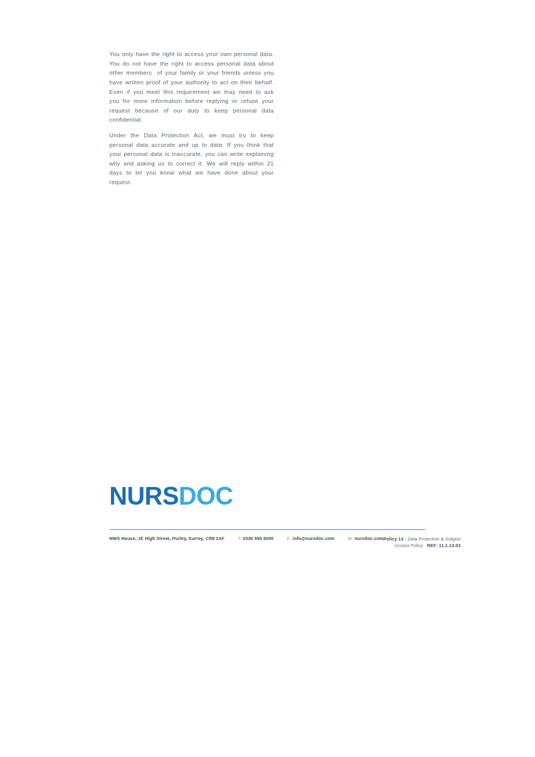You only have the right to access your own personal data. You do not have the right to access personal data about other members of your family or your friends unless you have written proof of your authority to act on their behalf. Even if you meet this requirement we may need to ask you for more information before replying or refuse your request because of our duty to keep personal data confidential.
Under the Data Protection Act, we must try to keep personal data accurate and up to date. If you think that your personal data is inaccurate, you can write explaining why and asking us to correct it. We will reply within 21 days to let you know what we have done about your request.
NURS DOC
NWS House, 1E High Street, Purley, Surrey, CR8 2AF T: 0330 555 5000 E: info@nursdoc.com W: nursdoc.com
Policy 13 - Data Protection & Subject
Access Policy REF: 11.1.13.02